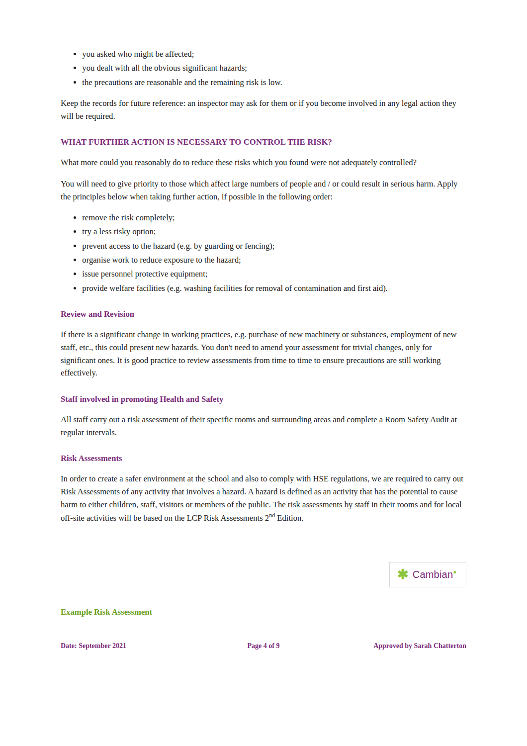you asked who might be affected;
you dealt with all the obvious significant hazards;
the precautions are reasonable and the remaining risk is low.
Keep the records for future reference: an inspector may ask for them or if you become involved in any legal action they will be required.
WHAT FURTHER ACTION IS NECESSARY TO CONTROL THE RISK?
What more could you reasonably do to reduce these risks which you found were not adequately controlled?
You will need to give priority to those which affect large numbers of people and / or could result in serious harm. Apply the principles below when taking further action, if possible in the following order:
remove the risk completely;
try a less risky option;
prevent access to the hazard (e.g. by guarding or fencing);
organise work to reduce exposure to the hazard;
issue personnel protective equipment;
provide welfare facilities (e.g. washing facilities for removal of contamination and first aid).
Review and Revision
If there is a significant change in working practices, e.g. purchase of new machinery or substances, employment of new staff, etc., this could present new hazards. You don't need to amend your assessment for trivial changes, only for significant ones. It is good practice to review assessments from time to time to ensure precautions are still working effectively.
Staff involved in promoting Health and Safety
All staff carry out a risk assessment of their specific rooms and surrounding areas and complete a Room Safety Audit at regular intervals.
Risk Assessments
In order to create a safer environment at the school and also to comply with HSE regulations, we are required to carry out Risk Assessments of any activity that involves a hazard. A hazard is defined as an activity that has the potential to cause harm to either children, staff, visitors or members of the public. The risk assessments by staff in their rooms and for local off-site activities will be based on the LCP Risk Assessments 2nd Edition.
✱ Cambian●
Example Risk Assessment
Date: September 2021
Page 4 of 9
Approved by Sarah Chatterton